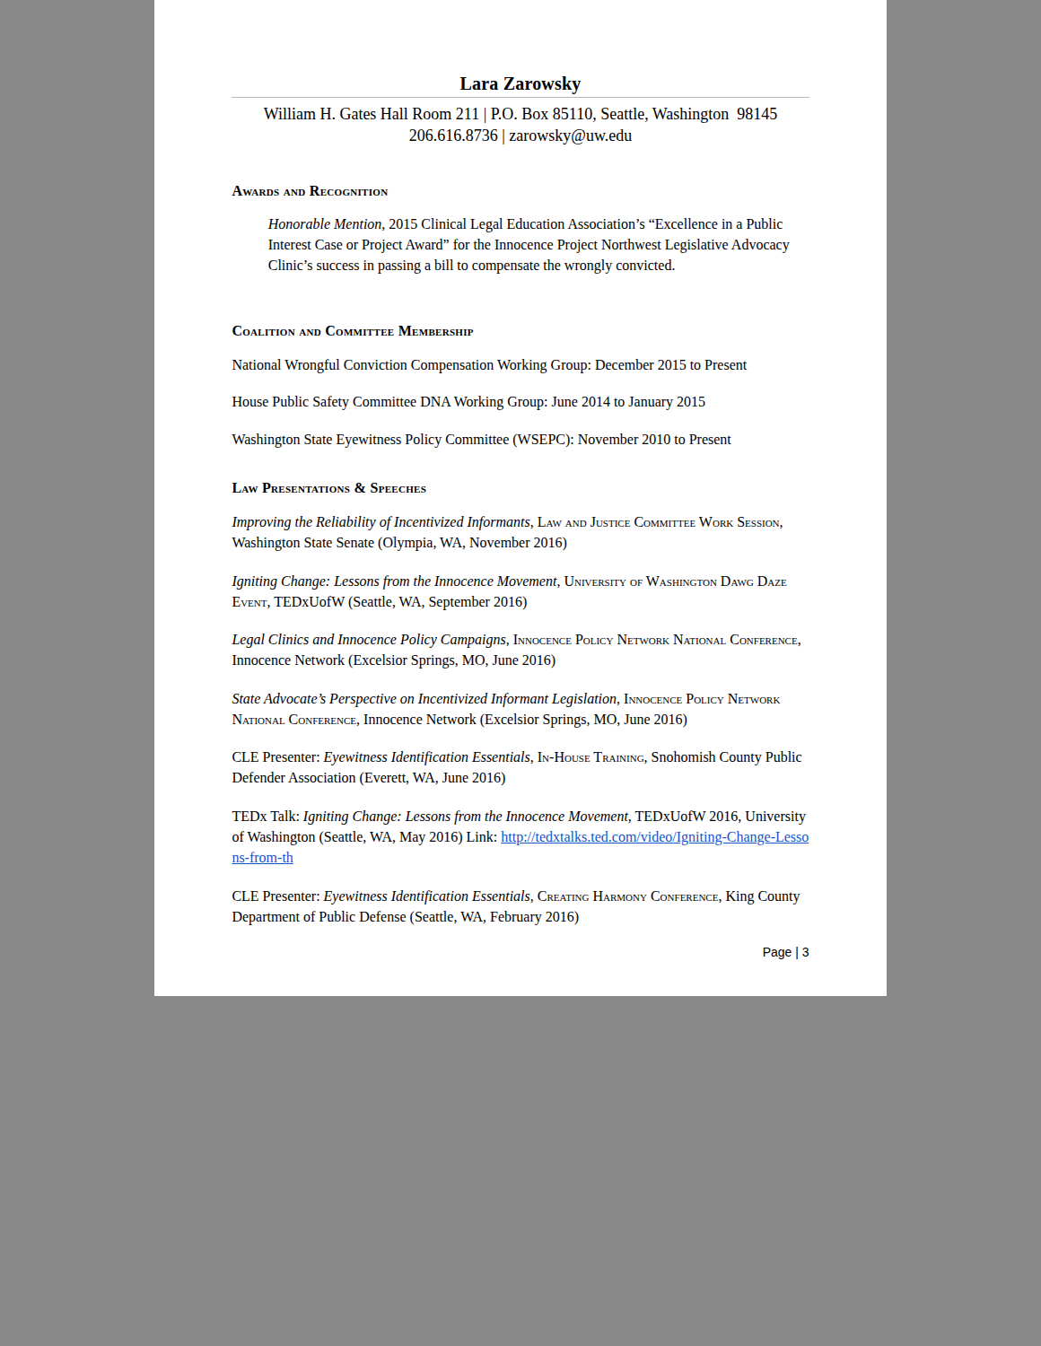Lara Zarowsky
William H. Gates Hall Room 211 | P.O. Box 85110, Seattle, Washington 98145
206.616.8736 | zarowsky@uw.edu
Awards and Recognition
Honorable Mention, 2015 Clinical Legal Education Association’s “Excellence in a Public Interest Case or Project Award” for the Innocence Project Northwest Legislative Advocacy Clinic’s success in passing a bill to compensate the wrongly convicted.
Coalition and Committee Membership
National Wrongful Conviction Compensation Working Group: December 2015 to Present
House Public Safety Committee DNA Working Group: June 2014 to January 2015
Washington State Eyewitness Policy Committee (WSEPC): November 2010 to Present
Law Presentations & Speeches
Improving the Reliability of Incentivized Informants, Law and Justice Committee Work Session, Washington State Senate (Olympia, WA, November 2016)
Igniting Change: Lessons from the Innocence Movement, University of Washington Dawg Daze Event, TEDxUofW (Seattle, WA, September 2016)
Legal Clinics and Innocence Policy Campaigns, Innocence Policy Network National Conference, Innocence Network (Excelsior Springs, MO, June 2016)
State Advocate’s Perspective on Incentivized Informant Legislation, Innocence Policy Network National Conference, Innocence Network (Excelsior Springs, MO, June 2016)
CLE Presenter: Eyewitness Identification Essentials, In-House Training, Snohomish County Public Defender Association (Everett, WA, June 2016)
TEDx Talk: Igniting Change: Lessons from the Innocence Movement, TEDxUofW 2016, University of Washington (Seattle, WA, May 2016) Link: http://tedxtalks.ted.com/video/Igniting-Change-Lessons-from-th
CLE Presenter: Eyewitness Identification Essentials, Creating Harmony Conference, King County Department of Public Defense (Seattle, WA, February 2016)
Page | 3